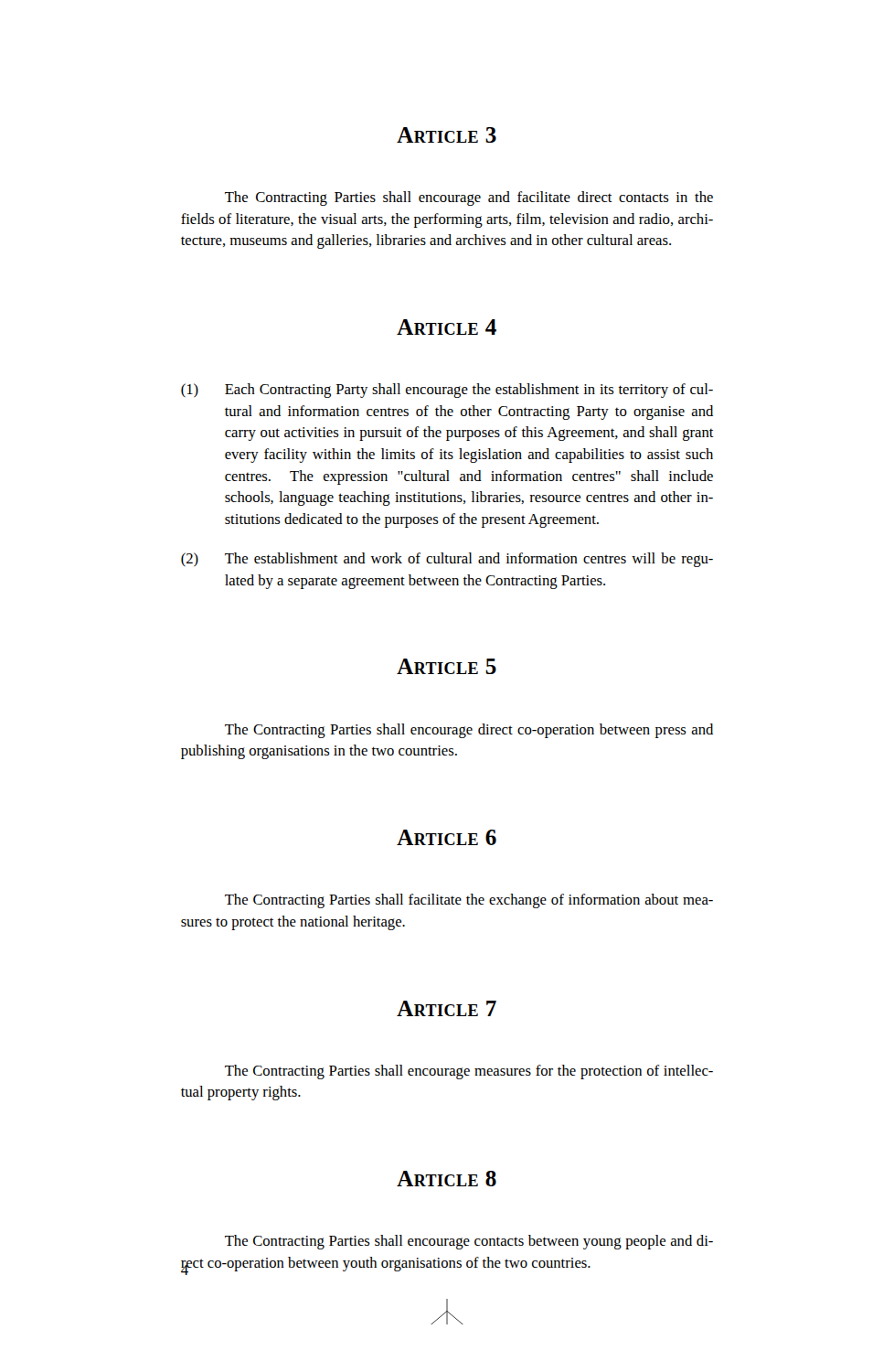Article 3
The Contracting Parties shall encourage and facilitate direct contacts in the fields of literature, the visual arts, the performing arts, film, television and radio, architecture, museums and galleries, libraries and archives and in other cultural areas.
Article 4
(1) Each Contracting Party shall encourage the establishment in its territory of cultural and information centres of the other Contracting Party to organise and carry out activities in pursuit of the purposes of this Agreement, and shall grant every facility within the limits of its legislation and capabilities to assist such centres. The expression "cultural and information centres" shall include schools, language teaching institutions, libraries, resource centres and other institutions dedicated to the purposes of the present Agreement.
(2) The establishment and work of cultural and information centres will be regulated by a separate agreement between the Contracting Parties.
Article 5
The Contracting Parties shall encourage direct co-operation between press and publishing organisations in the two countries.
Article 6
The Contracting Parties shall facilitate the exchange of information about measures to protect the national heritage.
Article 7
The Contracting Parties shall encourage measures for the protection of intellectual property rights.
Article 8
The Contracting Parties shall encourage contacts between young people and direct co-operation between youth organisations of the two countries.
4